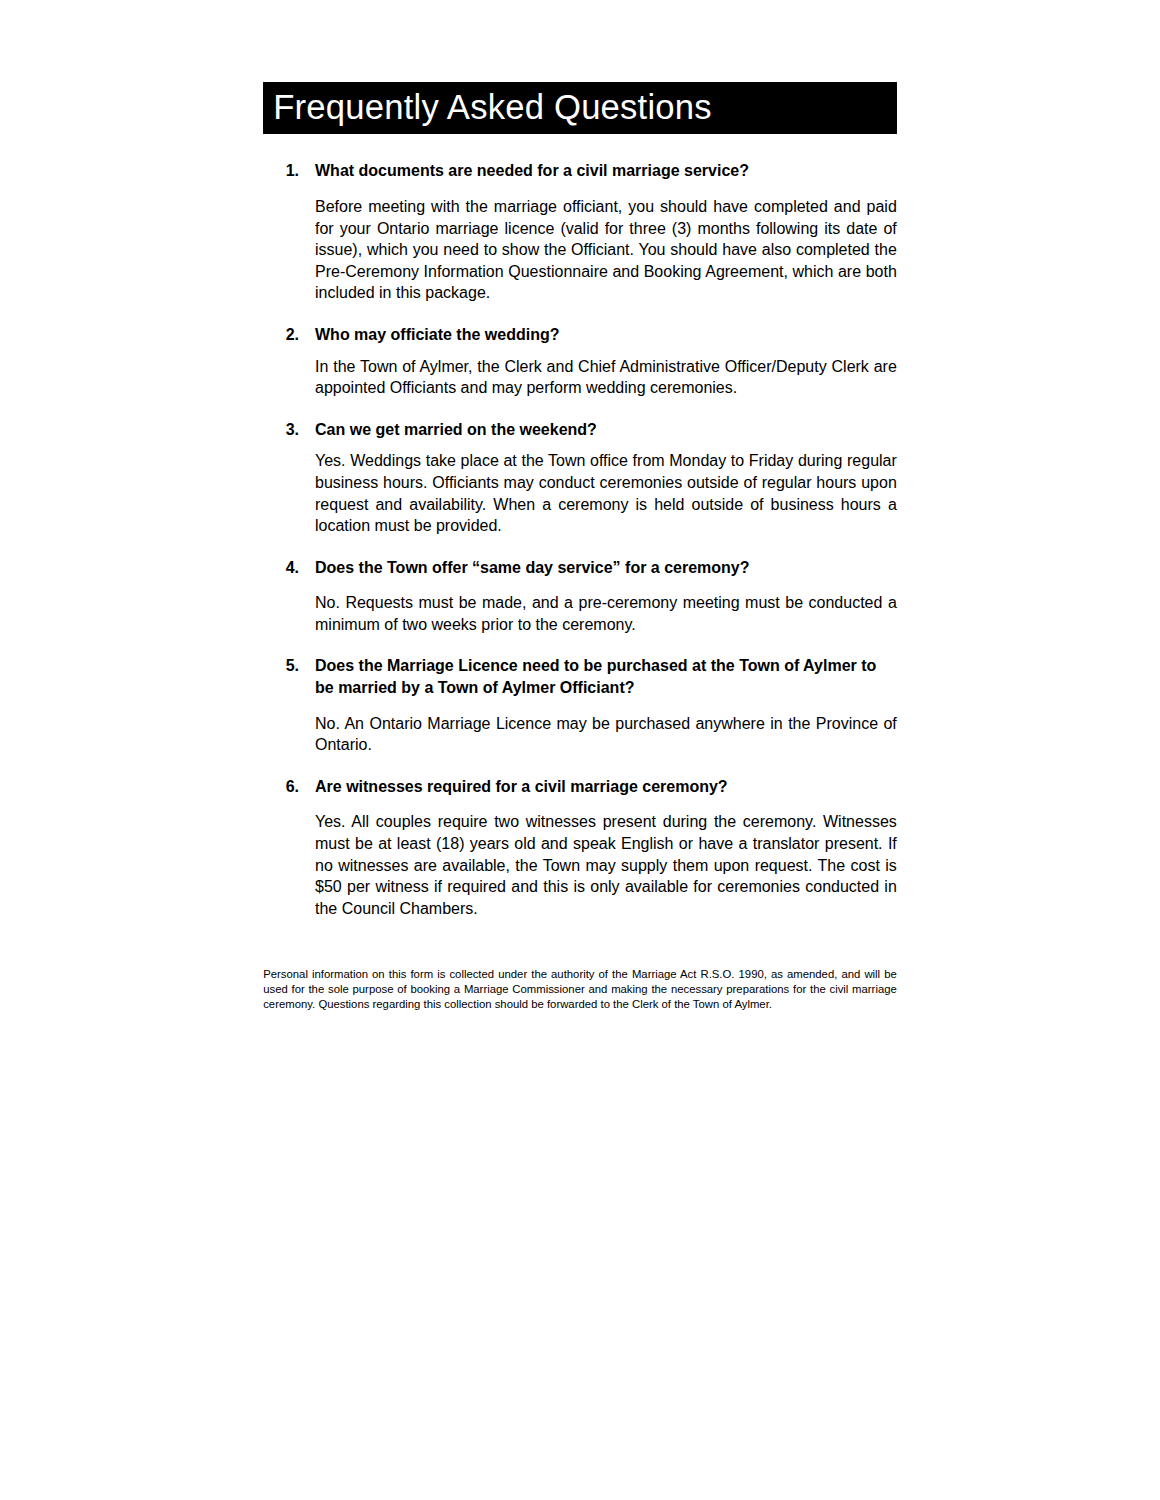Frequently Asked Questions
What documents are needed for a civil marriage service?
Before meeting with the marriage officiant, you should have completed and paid for your Ontario marriage licence (valid for three (3) months following its date of issue), which you need to show the Officiant. You should have also completed the Pre-Ceremony Information Questionnaire and Booking Agreement, which are both included in this package.
Who may officiate the wedding?
In the Town of Aylmer, the Clerk and Chief Administrative Officer/Deputy Clerk are appointed Officiants and may perform wedding ceremonies.
Can we get married on the weekend?
Yes. Weddings take place at the Town office from Monday to Friday during regular business hours. Officiants may conduct ceremonies outside of regular hours upon request and availability. When a ceremony is held outside of business hours a location must be provided.
Does the Town offer “same day service” for a ceremony?
No. Requests must be made, and a pre-ceremony meeting must be conducted a minimum of two weeks prior to the ceremony.
Does the Marriage Licence need to be purchased at the Town of Aylmer to be married by a Town of Aylmer Officiant?
No. An Ontario Marriage Licence may be purchased anywhere in the Province of Ontario.
Are witnesses required for a civil marriage ceremony?
Yes. All couples require two witnesses present during the ceremony. Witnesses must be at least (18) years old and speak English or have a translator present. If no witnesses are available, the Town may supply them upon request. The cost is $50 per witness if required and this is only available for ceremonies conducted in the Council Chambers.
Personal information on this form is collected under the authority of the Marriage Act R.S.O. 1990, as amended, and will be used for the sole purpose of booking a Marriage Commissioner and making the necessary preparations for the civil marriage ceremony. Questions regarding this collection should be forwarded to the Clerk of the Town of Aylmer.